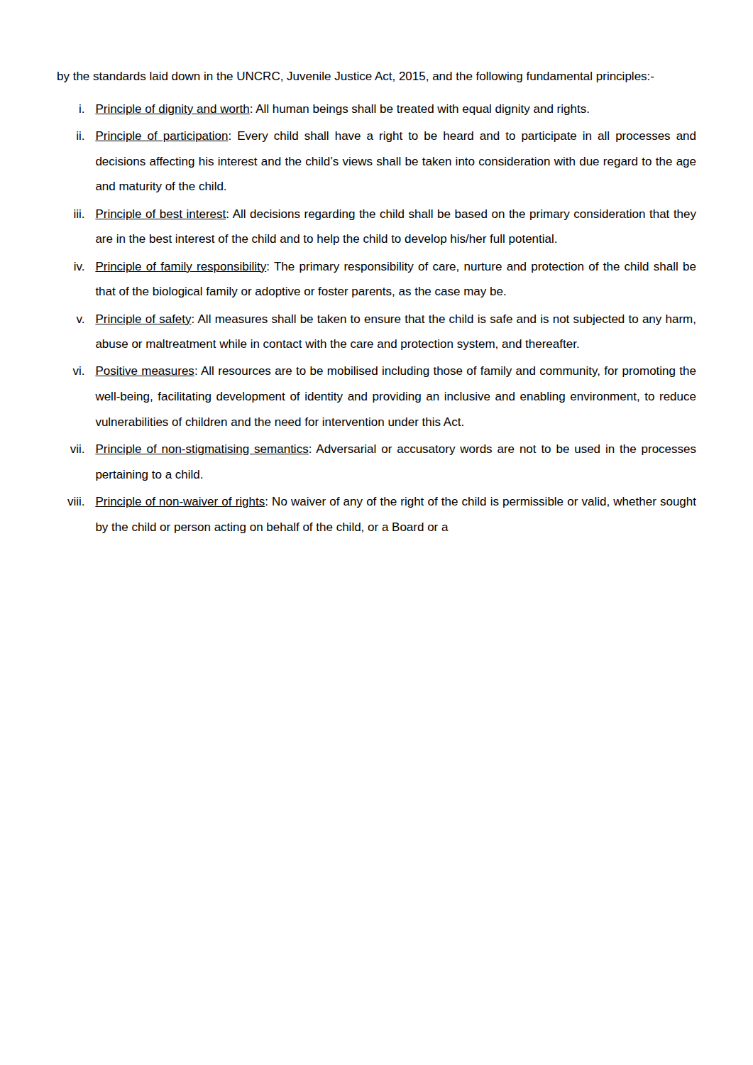by the standards laid down in the UNCRC, Juvenile Justice Act, 2015, and the following fundamental principles:-
Principle of dignity and worth: All human beings shall be treated with equal dignity and rights.
Principle of participation: Every child shall have a right to be heard and to participate in all processes and decisions affecting his interest and the child’s views shall be taken into consideration with due regard to the age and maturity of the child.
Principle of best interest: All decisions regarding the child shall be based on the primary consideration that they are in the best interest of the child and to help the child to develop his/her full potential.
Principle of family responsibility: The primary responsibility of care, nurture and protection of the child shall be that of the biological family or adoptive or foster parents, as the case may be.
Principle of safety: All measures shall be taken to ensure that the child is safe and is not subjected to any harm, abuse or maltreatment while in contact with the care and protection system, and thereafter.
Positive measures: All resources are to be mobilised including those of family and community, for promoting the well-being, facilitating development of identity and providing an inclusive and enabling environment, to reduce vulnerabilities of children and the need for intervention under this Act.
Principle of non-stigmatising semantics: Adversarial or accusatory words are not to be used in the processes pertaining to a child.
Principle of non-waiver of rights: No waiver of any of the right of the child is permissible or valid, whether sought by the child or person acting on behalf of the child, or a Board or a